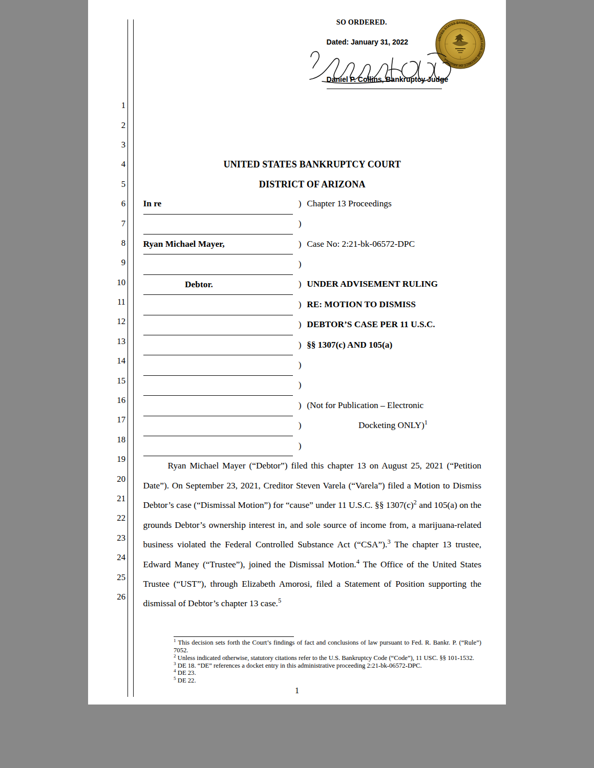SO ORDERED.
Dated: January 31, 2022
UNITED STATES BANKRUPTCY COURT FOR THE DISTRICT OF ARIZONA
Daniel P. Collins, Bankruptcy Judge
1
2
3
4
5
6
7
8
9
10
11
12
13
14
15
16
17
18
19
20
21
22
23
24
25
26
UNITED STATES BANKRUPTCY COURT
DISTRICT OF ARIZONA
| In re | ) | Chapter 13 Proceedings |
| | ) | |
| Ryan Michael Mayer, | ) | Case No: 2:21-bk-06572-DPC |
| | ) | |
| Debtor. | ) | UNDER ADVISEMENT RULING |
| | ) | RE: MOTION TO DISMISS |
| | ) | DEBTOR’S CASE PER 11 U.S.C. |
| | ) | §§ 1307(c) AND 105(a) |
| | ) | |
| | ) | |
| | ) | (Not for Publication – Electronic |
| | ) | Docketing ONLY) 1 |
| | ) | |
Ryan Michael Mayer (“Debtor”) filed this chapter 13 on August 25, 2021 (“Petition Date”). On September 23, 2021, Creditor Steven Varela (“Varela”) filed a Motion to Dismiss Debtor’s case (“Dismissal Motion”) for “cause” under 11 U.S.C. §§ 1307(c)2 and 105(a) on the grounds Debtor’s ownership interest in, and sole source of income from, a marijuana-related business violated the Federal Controlled Substance Act (“CSA”).3 The chapter 13 trustee, Edward Maney (“Trustee”), joined the Dismissal Motion.4 The Office of the United States Trustee (“UST”), through Elizabeth Amorosi, filed a Statement of Position supporting the dismissal of Debtor’s chapter 13 case.5
1 This decision sets forth the Court’s findings of fact and conclusions of law pursuant to Fed. R. Bankr. P. (“Rule”) 7052.
2 Unless indicated otherwise, statutory citations refer to the U.S. Bankruptcy Code (“Code”), 11 USC. §§ 101-1532.
3 DE 18. “DE” references a docket entry in this administrative proceeding 2:21-bk-06572-DPC.
4 DE 23.
5 DE 22.
1